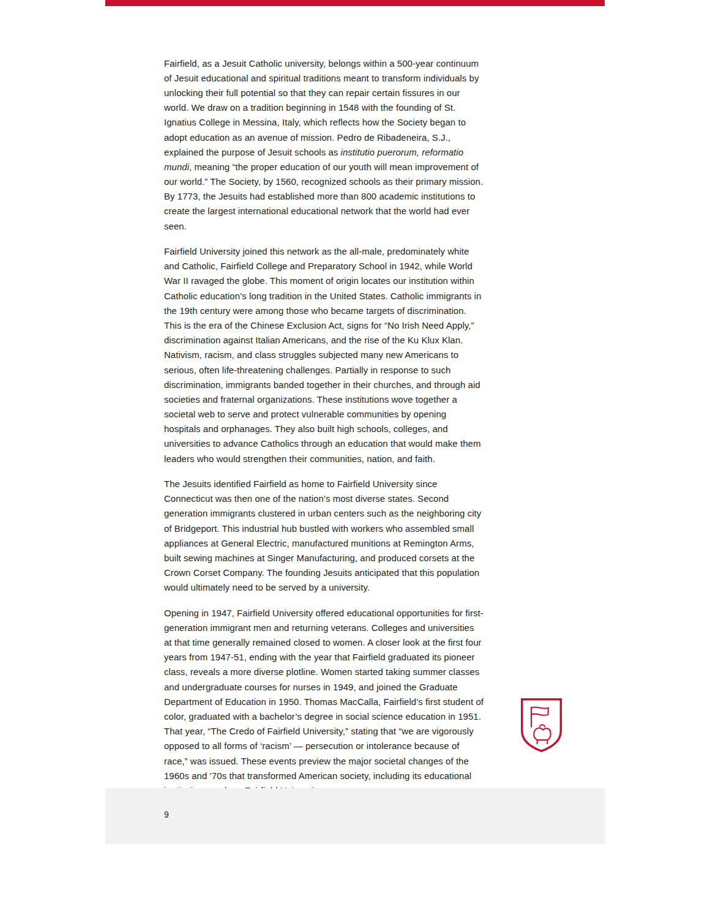Fairfield, as a Jesuit Catholic university, belongs within a 500-year continuum of Jesuit educational and spiritual traditions meant to transform individuals by unlocking their full potential so that they can repair certain fissures in our world. We draw on a tradition beginning in 1548 with the founding of St. Ignatius College in Messina, Italy, which reflects how the Society began to adopt education as an avenue of mission. Pedro de Ribadeneira, S.J., explained the purpose of Jesuit schools as institutio puerorum, reformatio mundi, meaning “the proper education of our youth will mean improvement of our world.” The Society, by 1560, recognized schools as their primary mission. By 1773, the Jesuits had established more than 800 academic institutions to create the largest international educational network that the world had ever seen.
Fairfield University joined this network as the all-male, predominately white and Catholic, Fairfield College and Preparatory School in 1942, while World War II ravaged the globe. This moment of origin locates our institution within Catholic education’s long tradition in the United States. Catholic immigrants in the 19th century were among those who became targets of discrimination. This is the era of the Chinese Exclusion Act, signs for “No Irish Need Apply,” discrimination against Italian Americans, and the rise of the Ku Klux Klan. Nativism, racism, and class struggles subjected many new Americans to serious, often life-threatening challenges. Partially in response to such discrimination, immigrants banded together in their churches, and through aid societies and fraternal organizations. These institutions wove together a societal web to serve and protect vulnerable communities by opening hospitals and orphanages. They also built high schools, colleges, and universities to advance Catholics through an education that would make them leaders who would strengthen their communities, nation, and faith.
The Jesuits identified Fairfield as home to Fairfield University since Connecticut was then one of the nation’s most diverse states. Second generation immigrants clustered in urban centers such as the neighboring city of Bridgeport. This industrial hub bustled with workers who assembled small appliances at General Electric, manufactured munitions at Remington Arms, built sewing machines at Singer Manufacturing, and produced corsets at the Crown Corset Company. The founding Jesuits anticipated that this population would ultimately need to be served by a university.
Opening in 1947, Fairfield University offered educational opportunities for first-generation immigrant men and returning veterans. Colleges and universities at that time generally remained closed to women. A closer look at the first four years from 1947-51, ending with the year that Fairfield graduated its pioneer class, reveals a more diverse plotline. Women started taking summer classes and undergraduate courses for nurses in 1949, and joined the Graduate Department of Education in 1950. Thomas MacCalla, Fairfield’s first student of color, graduated with a bachelor’s degree in social science education in 1951. That year, “The Credo of Fairfield University,” stating that “we are vigorously opposed to all forms of ‘racism’ — persecution or intolerance because of race,” was issued. These events preview the major societal changes of the 1960s and ’70s that transformed American society, including its educational institutions such as Fairfield University.
9